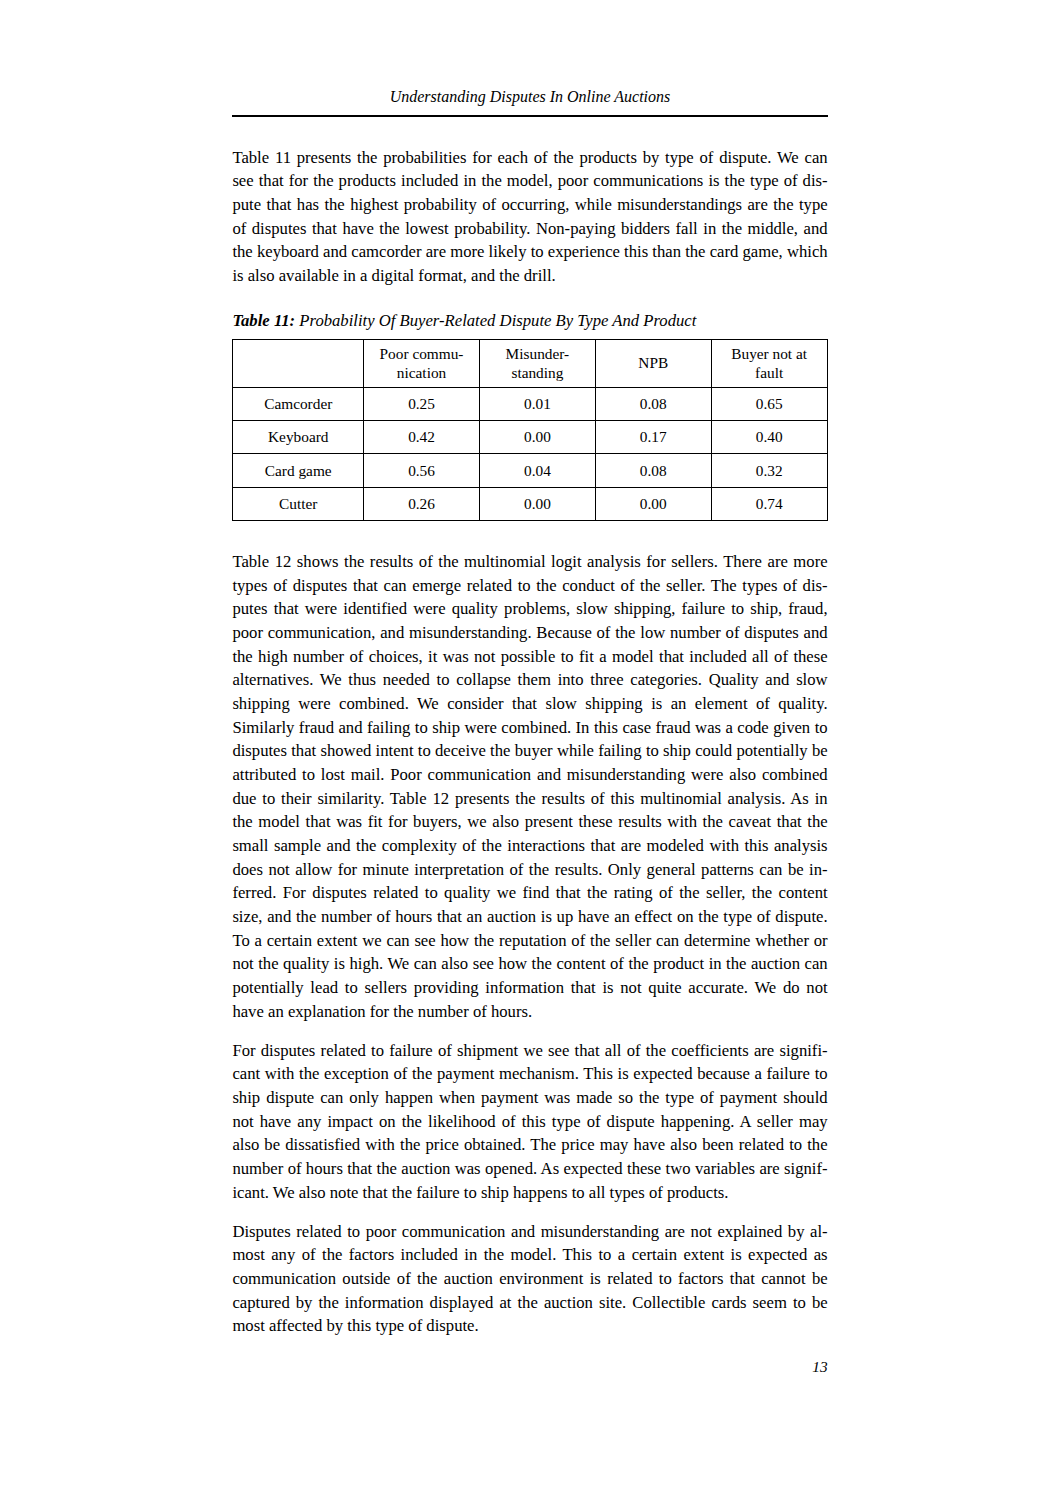Understanding Disputes In Online Auctions
Table 11 presents the probabilities for each of the products by type of dispute. We can see that for the products included in the model, poor communications is the type of dispute that has the highest probability of occurring, while misunderstandings are the type of disputes that have the lowest probability. Non-paying bidders fall in the middle, and the keyboard and camcorder are more likely to experience this than the card game, which is also available in a digital format, and the drill.
Table 11: Probability Of Buyer-Related Dispute By Type And Product
| | Poor commu- nication | Misunder-standing | NPB | Buyer not at fault |
| --- | --- | --- | --- | --- |
| Camcorder | 0.25 | 0.01 | 0.08 | 0.65 |
| Keyboard | 0.42 | 0.00 | 0.17 | 0.40 |
| Card game | 0.56 | 0.04 | 0.08 | 0.32 |
| Cutter | 0.26 | 0.00 | 0.00 | 0.74 |
Table 12 shows the results of the multinomial logit analysis for sellers. There are more types of disputes that can emerge related to the conduct of the seller. The types of disputes that were identified were quality problems, slow shipping, failure to ship, fraud, poor communication, and misunderstanding. Because of the low number of disputes and the high number of choices, it was not possible to fit a model that included all of these alternatives. We thus needed to collapse them into three categories. Quality and slow shipping were combined. We consider that slow shipping is an element of quality. Similarly fraud and failing to ship were combined. In this case fraud was a code given to disputes that showed intent to deceive the buyer while failing to ship could potentially be attributed to lost mail. Poor communication and misunderstanding were also combined due to their similarity. Table 12 presents the results of this multinomial analysis. As in the model that was fit for buyers, we also present these results with the caveat that the small sample and the complexity of the interactions that are modeled with this analysis does not allow for minute interpretation of the results. Only general patterns can be inferred. For disputes related to quality we find that the rating of the seller, the content size, and the number of hours that an auction is up have an effect on the type of dispute. To a certain extent we can see how the reputation of the seller can determine whether or not the quality is high. We can also see how the content of the product in the auction can potentially lead to sellers providing information that is not quite accurate. We do not have an explanation for the number of hours.
For disputes related to failure of shipment we see that all of the coefficients are significant with the exception of the payment mechanism. This is expected because a failure to ship dispute can only happen when payment was made so the type of payment should not have any impact on the likelihood of this type of dispute happening. A seller may also be dissatisfied with the price obtained. The price may have also been related to the number of hours that the auction was opened. As expected these two variables are significant. We also note that the failure to ship happens to all types of products.
Disputes related to poor communication and misunderstanding are not explained by almost any of the factors included in the model. This to a certain extent is expected as communication outside of the auction environment is related to factors that cannot be captured by the information displayed at the auction site. Collectible cards seem to be most affected by this type of dispute.
13